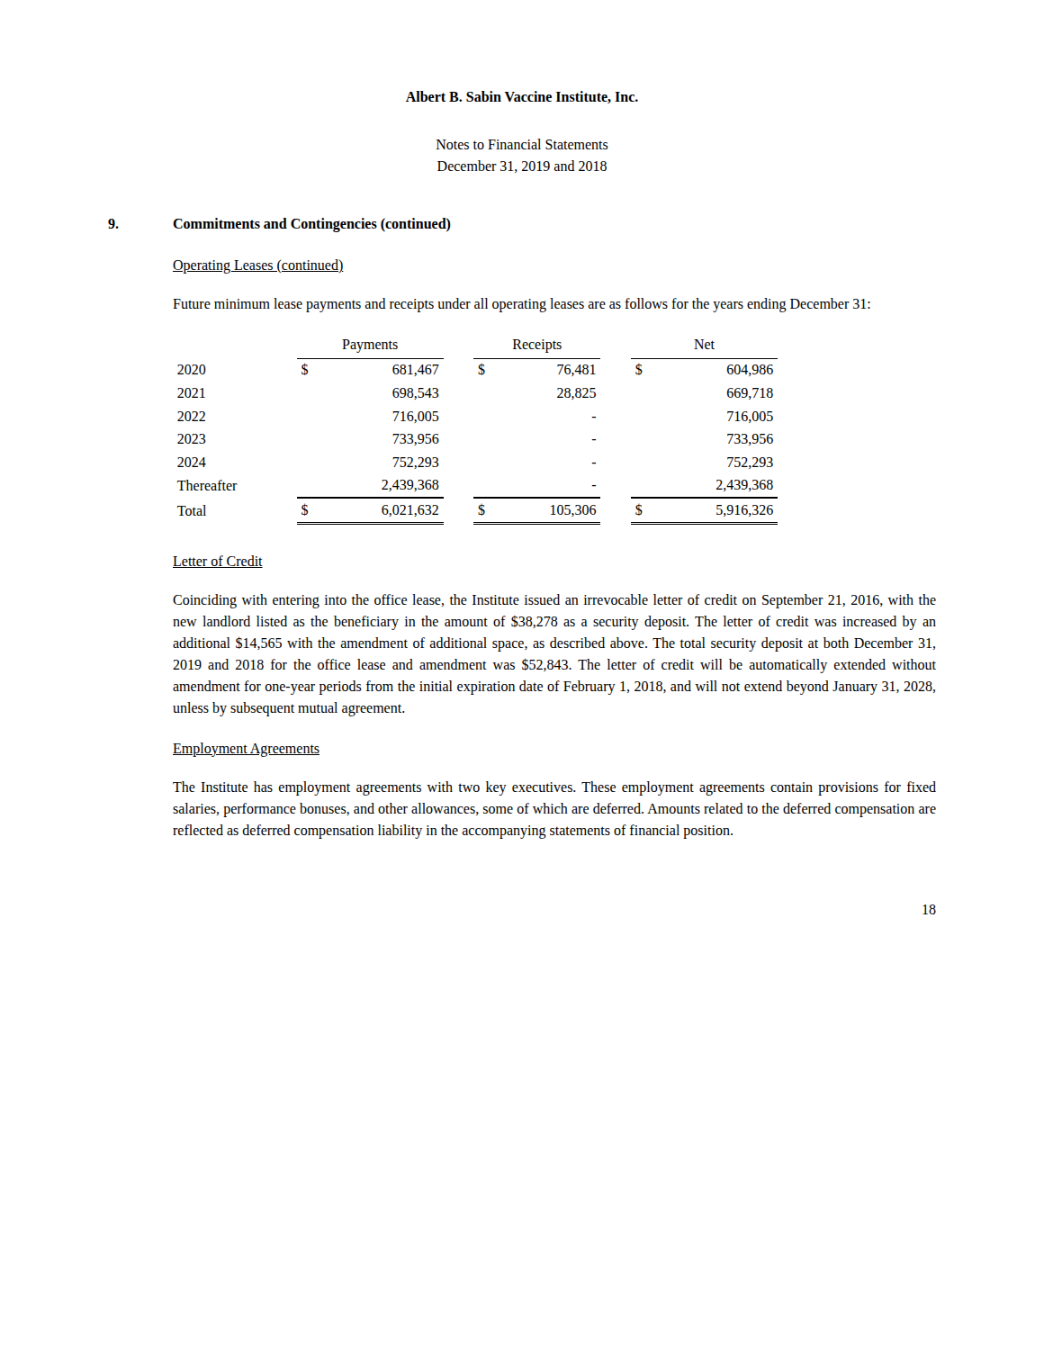Albert B. Sabin Vaccine Institute, Inc.
Notes to Financial Statements
December 31, 2019 and 2018
9. Commitments and Contingencies (continued)
Operating Leases (continued)
Future minimum lease payments and receipts under all operating leases are as follows for the years ending December 31:
| | Payments | | Receipts | | Net |
| --- | --- | --- | --- | --- | --- |
| 2020 | $ | 681,467 | | $ | 76,481 | | $ | 604,986 |
| 2021 | | 698,543 | | | 28,825 | | | 669,718 |
| 2022 | | 716,005 | | | - | | | 716,005 |
| 2023 | | 733,956 | | | - | | | 733,956 |
| 2024 | | 752,293 | | | - | | | 752,293 |
| Thereafter | | 2,439,368 | | | - | | | 2,439,368 |
| Total | $ | 6,021,632 | | $ | 105,306 | | $ | 5,916,326 |
Letter of Credit
Coinciding with entering into the office lease, the Institute issued an irrevocable letter of credit on September 21, 2016, with the new landlord listed as the beneficiary in the amount of $38,278 as a security deposit. The letter of credit was increased by an additional $14,565 with the amendment of additional space, as described above. The total security deposit at both December 31, 2019 and 2018 for the office lease and amendment was $52,843. The letter of credit will be automatically extended without amendment for one-year periods from the initial expiration date of February 1, 2018, and will not extend beyond January 31, 2028, unless by subsequent mutual agreement.
Employment Agreements
The Institute has employment agreements with two key executives. These employment agreements contain provisions for fixed salaries, performance bonuses, and other allowances, some of which are deferred. Amounts related to the deferred compensation are reflected as deferred compensation liability in the accompanying statements of financial position.
18